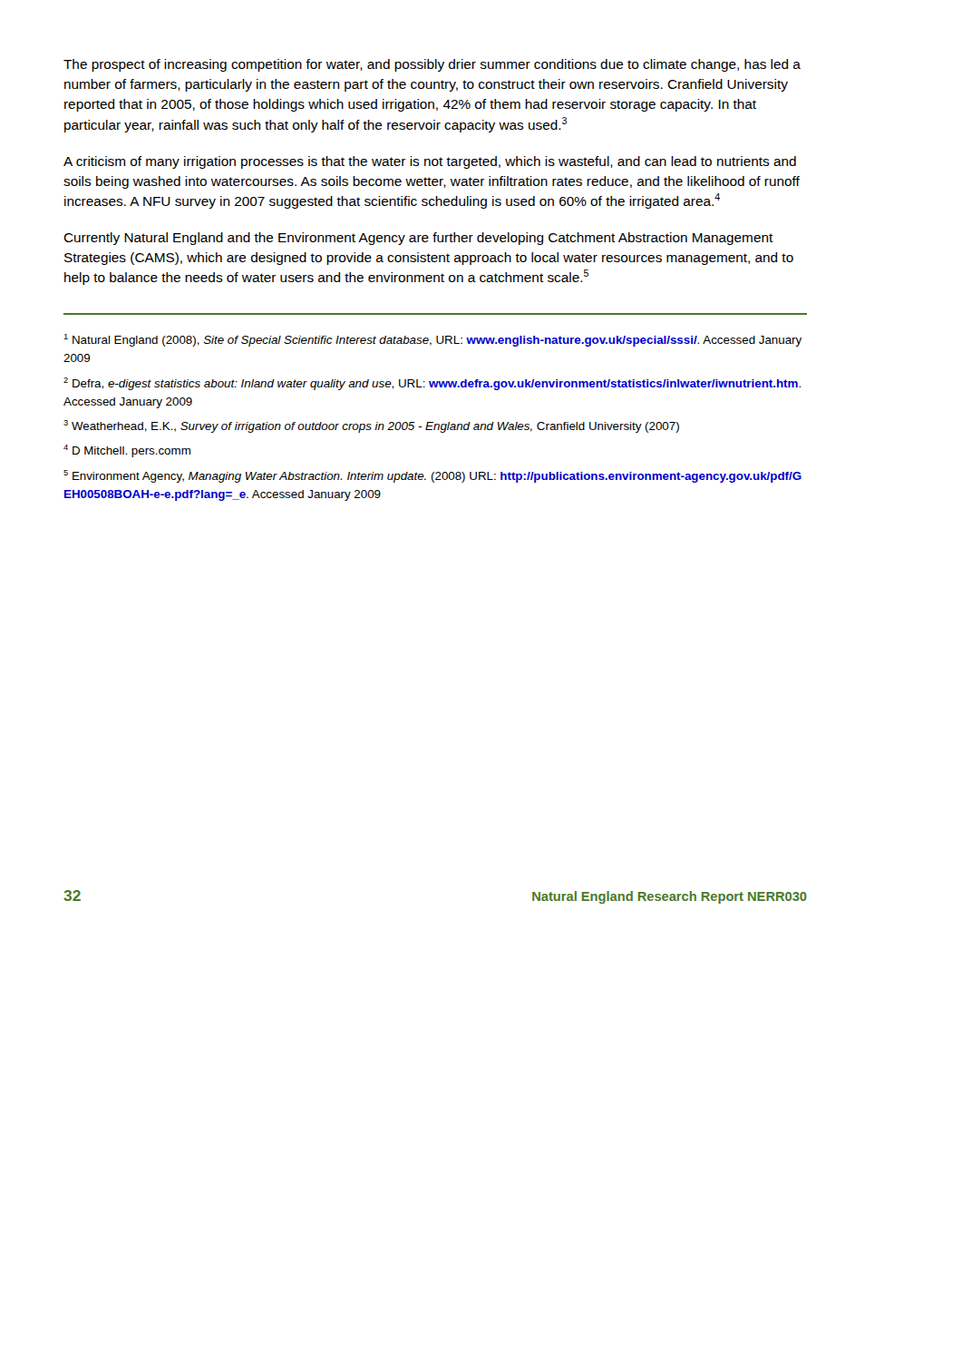The prospect of increasing competition for water, and possibly drier summer conditions due to climate change, has led a number of farmers, particularly in the eastern part of the country, to construct their own reservoirs. Cranfield University reported that in 2005, of those holdings which used irrigation, 42% of them had reservoir storage capacity. In that particular year, rainfall was such that only half of the reservoir capacity was used.3
A criticism of many irrigation processes is that the water is not targeted, which is wasteful, and can lead to nutrients and soils being washed into watercourses. As soils become wetter, water infiltration rates reduce, and the likelihood of runoff increases. A NFU survey in 2007 suggested that scientific scheduling is used on 60% of the irrigated area.4
Currently Natural England and the Environment Agency are further developing Catchment Abstraction Management Strategies (CAMS), which are designed to provide a consistent approach to local water resources management, and to help to balance the needs of water users and the environment on a catchment scale.5
1 Natural England (2008), Site of Special Scientific Interest database, URL: www.english-nature.gov.uk/special/sssi/. Accessed January 2009
2 Defra, e-digest statistics about: Inland water quality and use, URL: www.defra.gov.uk/environment/statistics/inlwater/iwnutrient.htm. Accessed January 2009
3 Weatherhead, E.K., Survey of irrigation of outdoor crops in 2005 - England and Wales, Cranfield University (2007)
4 D Mitchell. pers.comm
5 Environment Agency, Managing Water Abstraction. Interim update. (2008) URL: http://publications.environment-agency.gov.uk/pdf/GEH00508BOAH-e-e.pdf?lang=_e. Accessed January 2009
32 Natural England Research Report NERR030